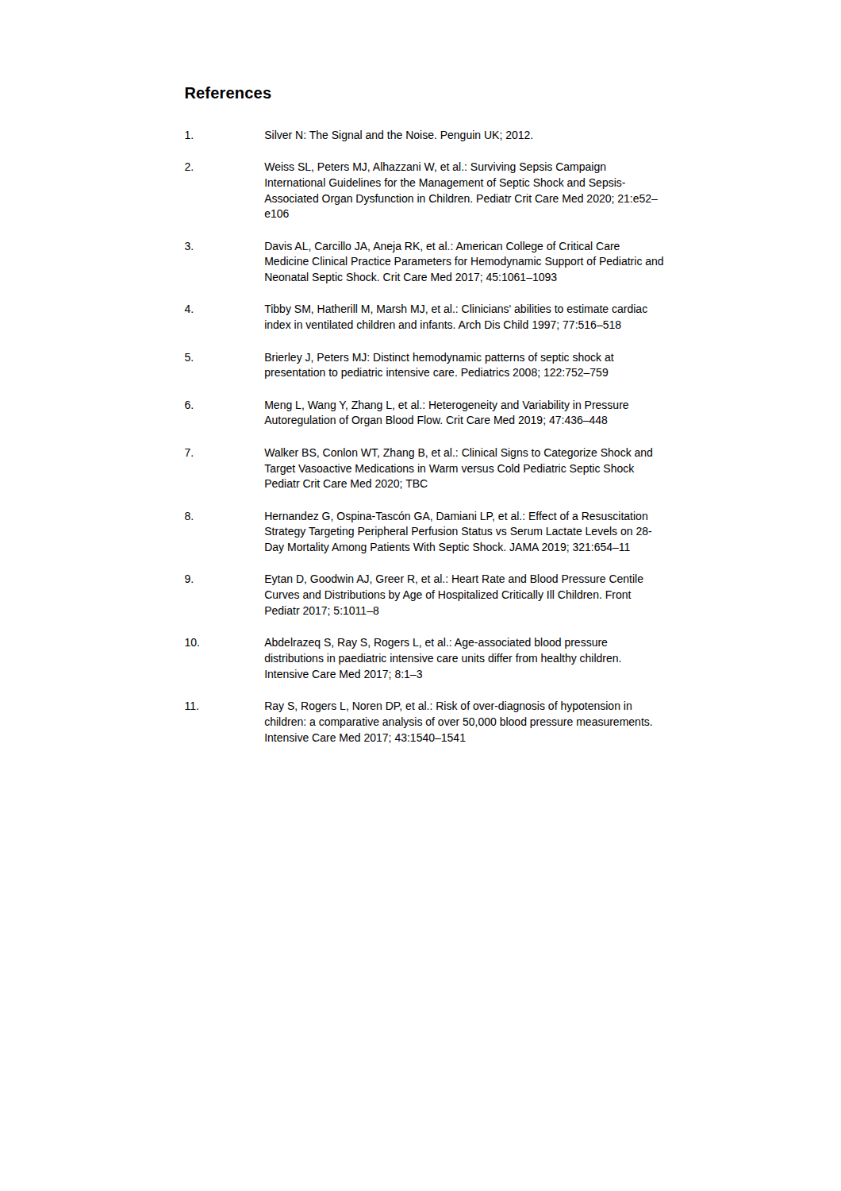References
1. Silver N: The Signal and the Noise. Penguin UK; 2012.
2. Weiss SL, Peters MJ, Alhazzani W, et al.: Surviving Sepsis Campaign International Guidelines for the Management of Septic Shock and Sepsis-Associated Organ Dysfunction in Children. Pediatr Crit Care Med 2020; 21:e52–e106
3. Davis AL, Carcillo JA, Aneja RK, et al.: American College of Critical Care Medicine Clinical Practice Parameters for Hemodynamic Support of Pediatric and Neonatal Septic Shock. Crit Care Med 2017; 45:1061–1093
4. Tibby SM, Hatherill M, Marsh MJ, et al.: Clinicians' abilities to estimate cardiac index in ventilated children and infants. Arch Dis Child 1997; 77:516–518
5. Brierley J, Peters MJ: Distinct hemodynamic patterns of septic shock at presentation to pediatric intensive care. Pediatrics 2008; 122:752–759
6. Meng L, Wang Y, Zhang L, et al.: Heterogeneity and Variability in Pressure Autoregulation of Organ Blood Flow. Crit Care Med 2019; 47:436–448
7. Walker BS, Conlon WT, Zhang B, et al.: Clinical Signs to Categorize Shock and Target Vasoactive Medications in Warm versus Cold Pediatric Septic Shock Pediatr Crit Care Med 2020; TBC
8. Hernandez G, Ospina-Tascón GA, Damiani LP, et al.: Effect of a Resuscitation Strategy Targeting Peripheral Perfusion Status vs Serum Lactate Levels on 28-Day Mortality Among Patients With Septic Shock. JAMA 2019; 321:654–11
9. Eytan D, Goodwin AJ, Greer R, et al.: Heart Rate and Blood Pressure Centile Curves and Distributions by Age of Hospitalized Critically Ill Children. Front Pediatr 2017; 5:1011–8
10. Abdelrazeq S, Ray S, Rogers L, et al.: Age-associated blood pressure distributions in paediatric intensive care units differ from healthy children. Intensive Care Med 2017; 8:1–3
11. Ray S, Rogers L, Noren DP, et al.: Risk of over-diagnosis of hypotension in children: a comparative analysis of over 50,000 blood pressure measurements. Intensive Care Med 2017; 43:1540–1541